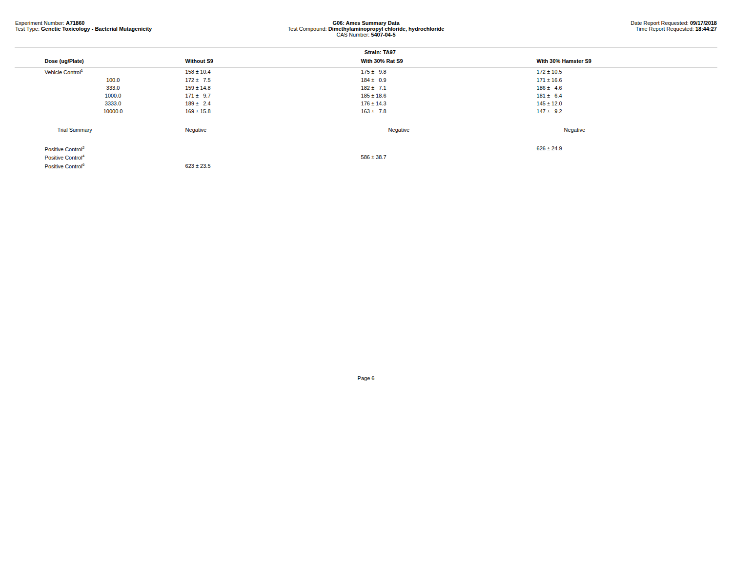| Experiment Number: A71860 Test Type: Genetic Toxicology - Bacterial Mutagenicity | G06: Ames Summary Data Test Compound: Dimethylaminopropyl chloride, hydrochloride CAS Number: 5407-04-5 | Date Report Requested: 09/17/2018 Time Report Requested: 18:44:27 |
| | Strain: TA97 |
| | Dose (ug/Plate) | Without S9 | With 30% Rat S9 | With 30% Hamster S9 |
| | Vehicle Control 1 | 158 ± 10.4 | 175 ± 9.8 | 172 ± 10.5 |
| | 100.0 | 172 ± 7.5 | 184 ± 0.9 | 171 ± 16.6 |
| | 333.0 | 159 ± 14.8 | 182 ± 7.1 | 186 ± 4.6 |
| | 1000.0 | 171 ± 9.7 | 185 ± 18.6 | 181 ± 6.4 |
| | 3333.0 | 189 ± 2.4 | 176 ± 14.3 | 145 ± 12.0 |
| | 10000.0 | 169 ± 15.8 | 163 ± 7.8 | 147 ± 9.2 |
| | Trial Summary | Negative | Negative | Negative |
| | Positive Control 2 | | | 626 ± 24.9 |
| | Positive Control 4 | | 586 ± 38.7 | |
| | Positive Control 6 | 623 ± 23.5 | | |
Page 6